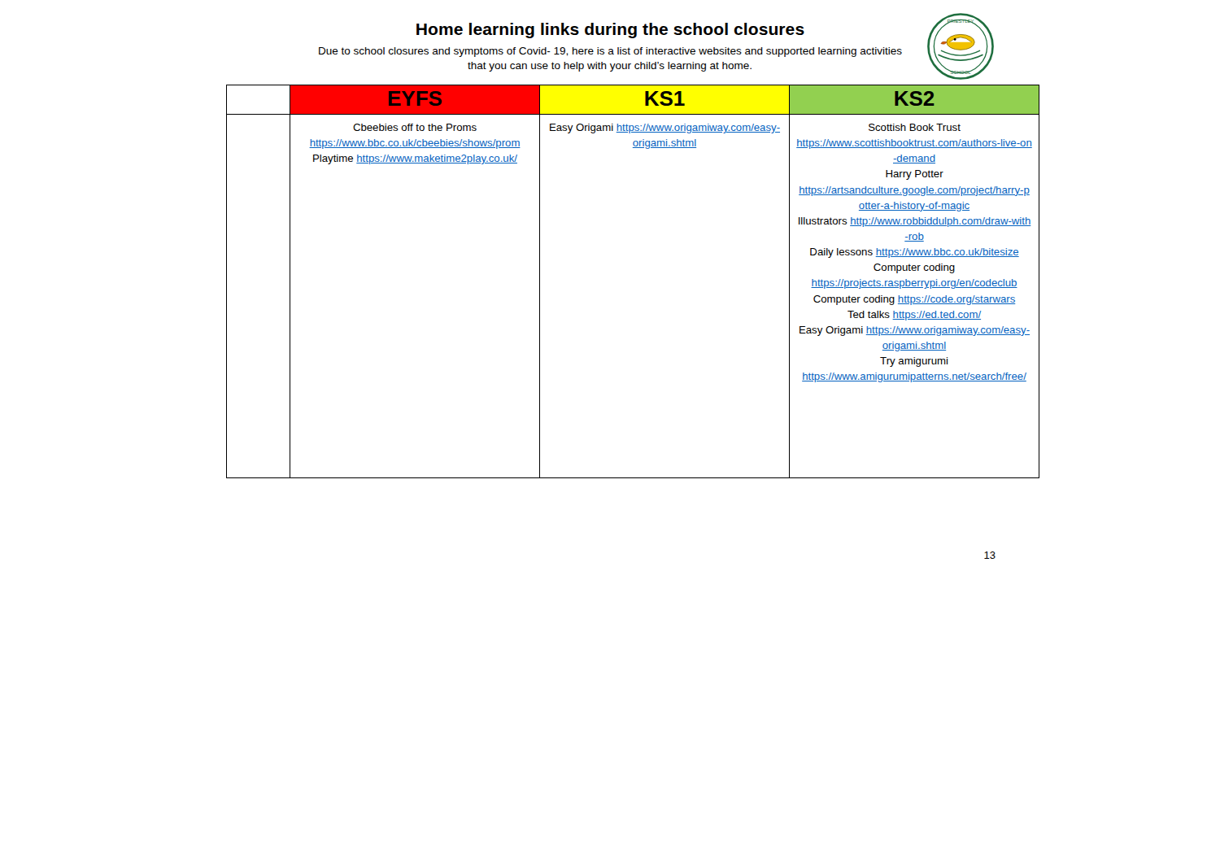PRIESTLEY SCHOOL
Home learning links during the school closures
Due to school closures and symptoms of Covid- 19, here is a list of interactive websites and supported learning activities
that you can use to help with your child’s learning at home.
| | EYFS | KS1 | KS2 |
| --- | --- | --- | --- |
| | Cbeebies off to the Proms https://www.bbc.co.uk/cbeebies/shows/prom Playtime https://www.maketime2play.co.uk/ | Easy Origami https://www.origamiway.com/easy-origami.shtml | Scottish Book Trust https://www.scottishbooktrust.com/authors-live-on-demand Harry Potter https://artsandculture.google.com/project/harry-potter-a-history-of-magic Illustrators http://www.robbiddulph.com/draw-with-rob Daily lessons https://www.bbc.co.uk/bitesize Computer coding https://projects.raspberrypi.org/en/codeclub Computer coding https://code.org/starwars Ted talks https://ed.ted.com/ Easy Origami https://www.origamiway.com/easy-origami.shtml Try amigurumi https://www.amigurumipatterns.net/search/free/ |
13